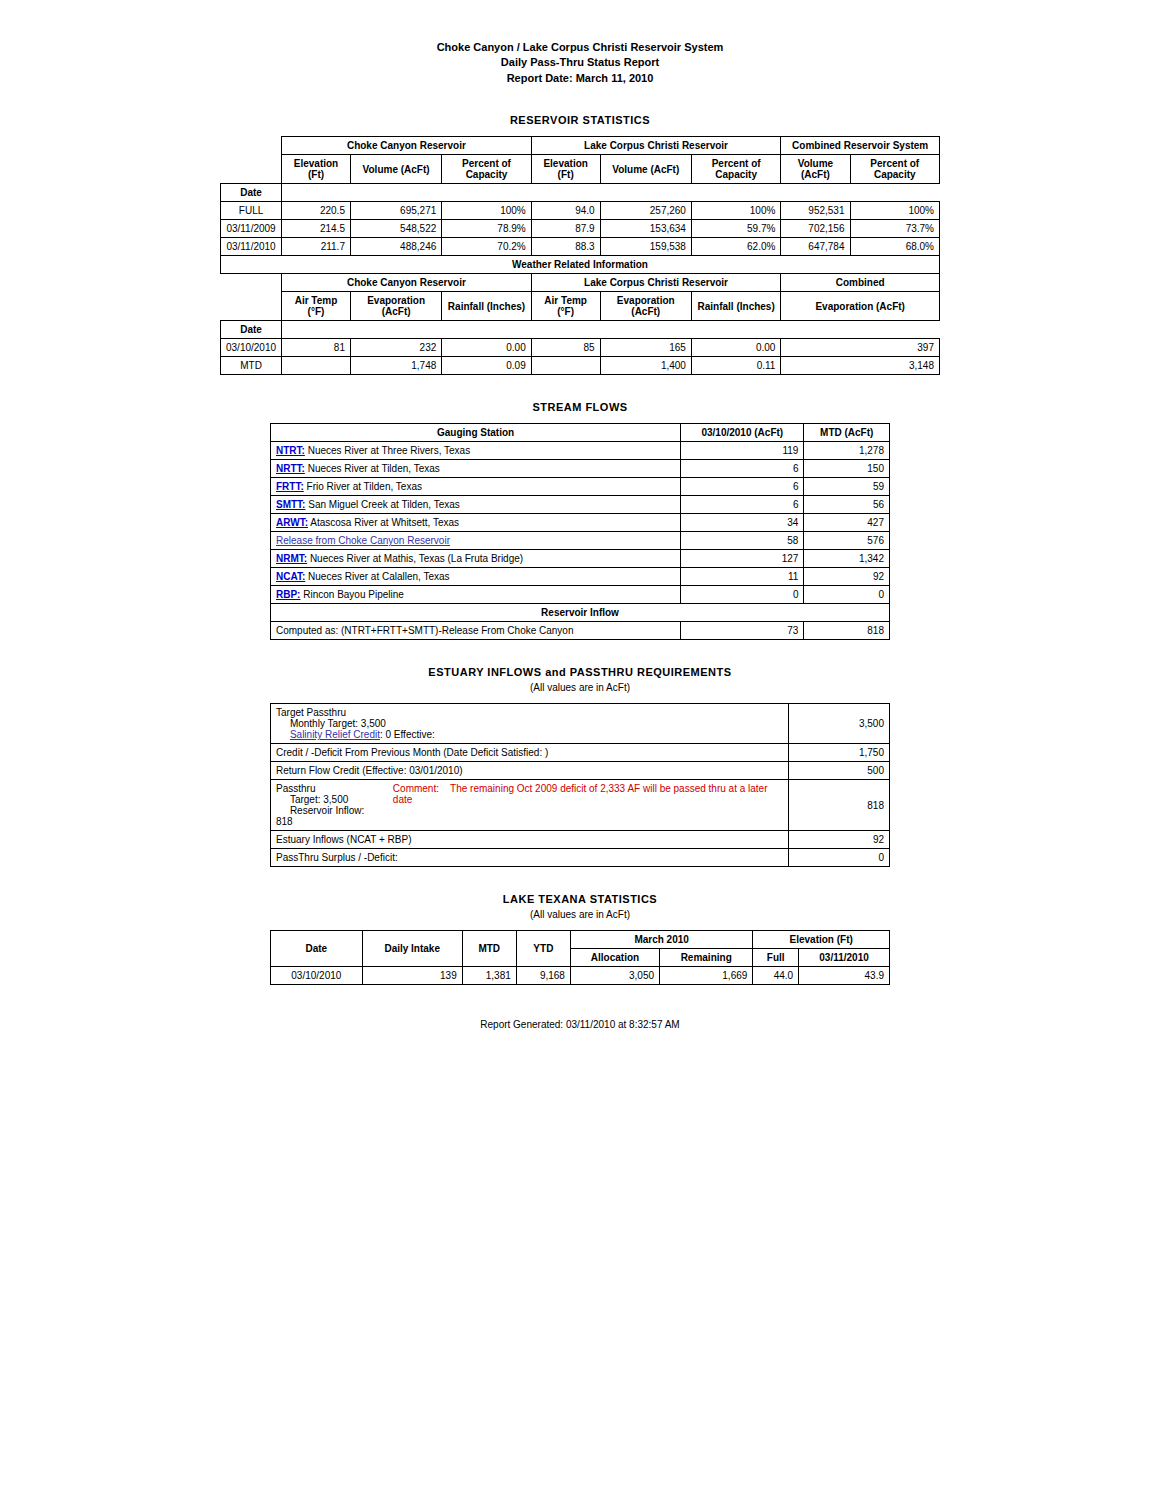Choke Canyon / Lake Corpus Christi Reservoir System
Daily Pass-Thru Status Report
Report Date: March 11, 2010
RESERVOIR STATISTICS
| | Choke Canyon Reservoir | Lake Corpus Christi Reservoir | Combined Reservoir System |
| --- | --- | --- | --- |
| Elevation (Ft) | Volume (AcFt) | Percent of Capacity | Elevation (Ft) | Volume (AcFt) | Percent of Capacity | Volume (AcFt) | Percent of Capacity |
| Date | |
| FULL | 220.5 | 695,271 | 100% | 94.0 | 257,260 | 100% | 952,531 | 100% |
| 03/11/2009 | 214.5 | 548,522 | 78.9% | 87.9 | 153,634 | 59.7% | 702,156 | 73.7% |
| 03/11/2010 | 211.7 | 488,246 | 70.2% | 88.3 | 159,538 | 62.0% | 647,784 | 68.0% |
| Weather Related Information |
| | Choke Canyon Reservoir | Lake Corpus Christi Reservoir | Combined |
| Air Temp (°F) | Evaporation (AcFt) | Rainfall (Inches) | Air Temp (°F) | Evaporation (AcFt) | Rainfall (Inches) | Evaporation (AcFt) |
| Date | |
| 03/10/2010 | 81 | 232 | 0.00 | 85 | 165 | 0.00 | 397 |
| MTD | | 1,748 | 0.09 | | 1,400 | 0.11 | 3,148 |
STREAM FLOWS
| Gauging Station | 03/10/2010 (AcFt) | MTD (AcFt) |
| --- | --- | --- |
| NTRT: Nueces River at Three Rivers, Texas | 119 | 1,278 |
| NRTT: Nueces River at Tilden, Texas | 6 | 150 |
| FRTT: Frio River at Tilden, Texas | 6 | 59 |
| SMTT: San Miguel Creek at Tilden, Texas | 6 | 56 |
| ARWT: Atascosa River at Whitsett, Texas | 34 | 427 |
| Release from Choke Canyon Reservoir | 58 | 576 |
| NRMT: Nueces River at Mathis, Texas (La Fruta Bridge) | 127 | 1,342 |
| NCAT: Nueces River at Calallen, Texas | 11 | 92 |
| RBP: Rincon Bayou Pipeline | 0 | 0 |
| Reservoir Inflow |
| Computed as: (NTRT+FRTT+SMTT)-Release From Choke Canyon | 73 | 818 |
ESTUARY INFLOWS and PASSTHRU REQUIREMENTS
(All values are in AcFt)
| Target Passthru Monthly Target: 3,500 Salinity Relief Credit : 0 Effective: | 3,500 |
| Credit / -Deficit From Previous Month (Date Deficit Satisfied: ) | 1,750 |
| Return Flow Credit (Effective: 03/01/2010) | 500 |
| / Passthru Target: 3,500 Reservoir Inflow: 818 / Comment: The remaining Oct 2009 deficit of 2,333 AF will be passed thru at a later date / | 818 |
| Estuary Inflows (NCAT + RBP) | 92 |
| PassThru Surplus / -Deficit: | 0 |
LAKE TEXANA STATISTICS
(All values are in AcFt)
| Date | Daily Intake | MTD | YTD | March 2010 | Elevation (Ft) |
| --- | --- | --- | --- | --- | --- |
| Allocation | Remaining | Full | 03/11/2010 |
| 03/10/2010 | 139 | 1,381 | 9,168 | 3,050 | 1,669 | 44.0 | 43.9 |
Report Generated: 03/11/2010 at 8:32:57 AM